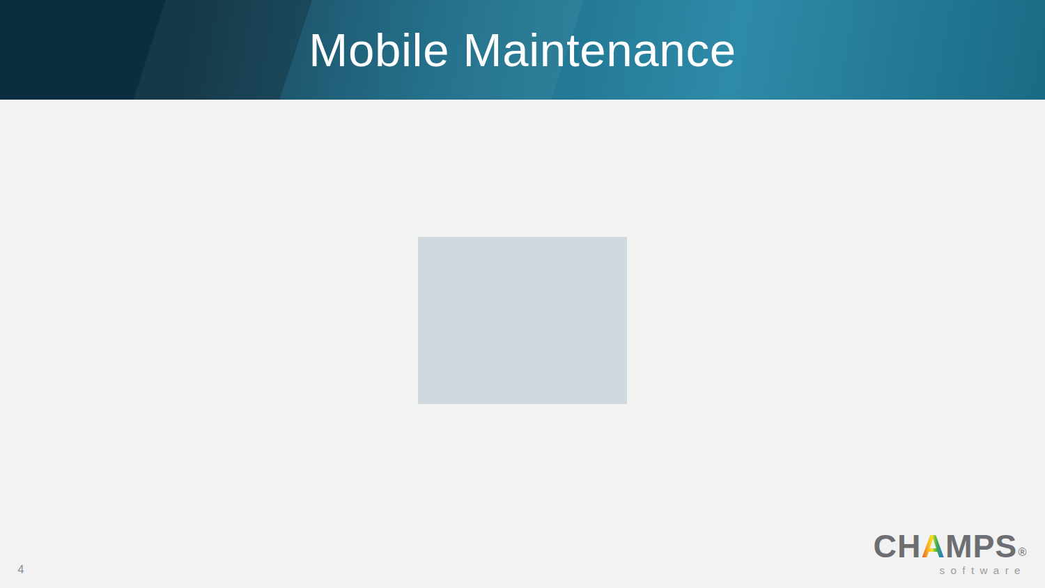Mobile Maintenance
4
CH AMPS®
software